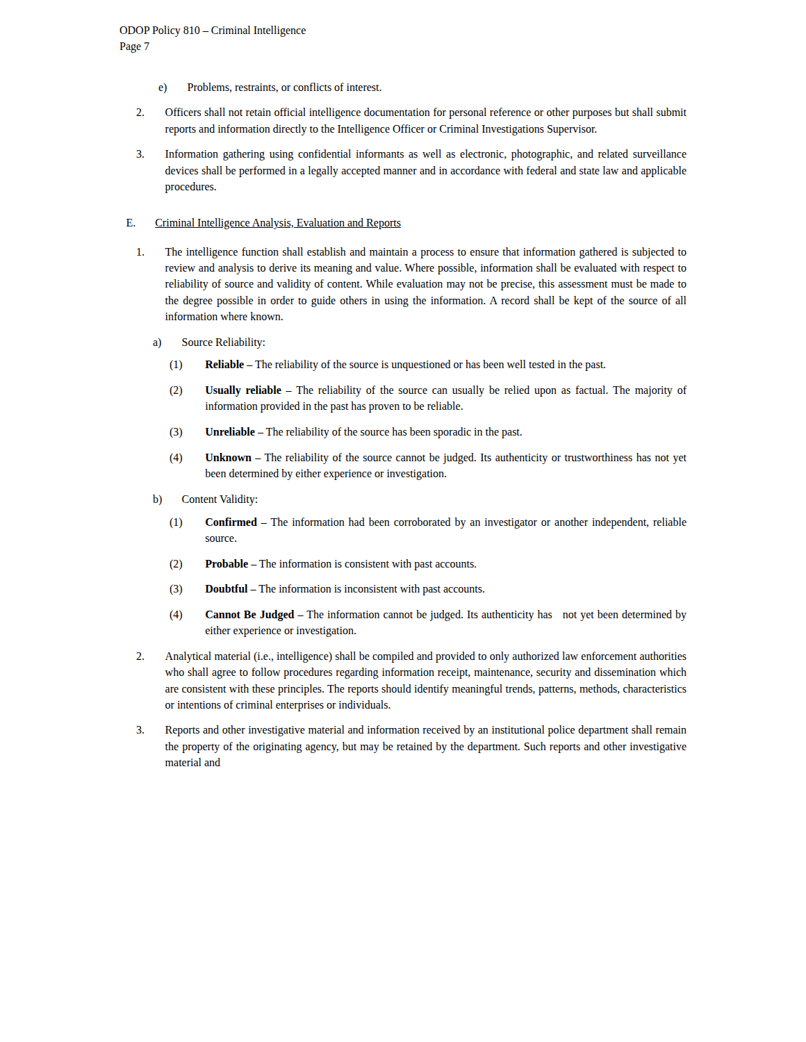ODOP Policy 810 – Criminal Intelligence
Page 7
e) Problems, restraints, or conflicts of interest.
2. Officers shall not retain official intelligence documentation for personal reference or other purposes but shall submit reports and information directly to the Intelligence Officer or Criminal Investigations Supervisor.
3. Information gathering using confidential informants as well as electronic, photographic, and related surveillance devices shall be performed in a legally accepted manner and in accordance with federal and state law and applicable procedures.
E. Criminal Intelligence Analysis, Evaluation and Reports
1. The intelligence function shall establish and maintain a process to ensure that information gathered is subjected to review and analysis to derive its meaning and value. Where possible, information shall be evaluated with respect to reliability of source and validity of content. While evaluation may not be precise, this assessment must be made to the degree possible in order to guide others in using the information. A record shall be kept of the source of all information where known.
a) Source Reliability:
(1) Reliable – The reliability of the source is unquestioned or has been well tested in the past.
(2) Usually reliable – The reliability of the source can usually be relied upon as factual. The majority of information provided in the past has proven to be reliable.
(3) Unreliable – The reliability of the source has been sporadic in the past.
(4) Unknown – The reliability of the source cannot be judged. Its authenticity or trustworthiness has not yet been determined by either experience or investigation.
b) Content Validity:
(1) Confirmed – The information had been corroborated by an investigator or another independent, reliable source.
(2) Probable – The information is consistent with past accounts.
(3) Doubtful – The information is inconsistent with past accounts.
(4) Cannot Be Judged – The information cannot be judged. Its authenticity has not yet been determined by either experience or investigation.
2. Analytical material (i.e., intelligence) shall be compiled and provided to only authorized law enforcement authorities who shall agree to follow procedures regarding information receipt, maintenance, security and dissemination which are consistent with these principles. The reports should identify meaningful trends, patterns, methods, characteristics or intentions of criminal enterprises or individuals.
3. Reports and other investigative material and information received by an institutional police department shall remain the property of the originating agency, but may be retained by the department. Such reports and other investigative material and